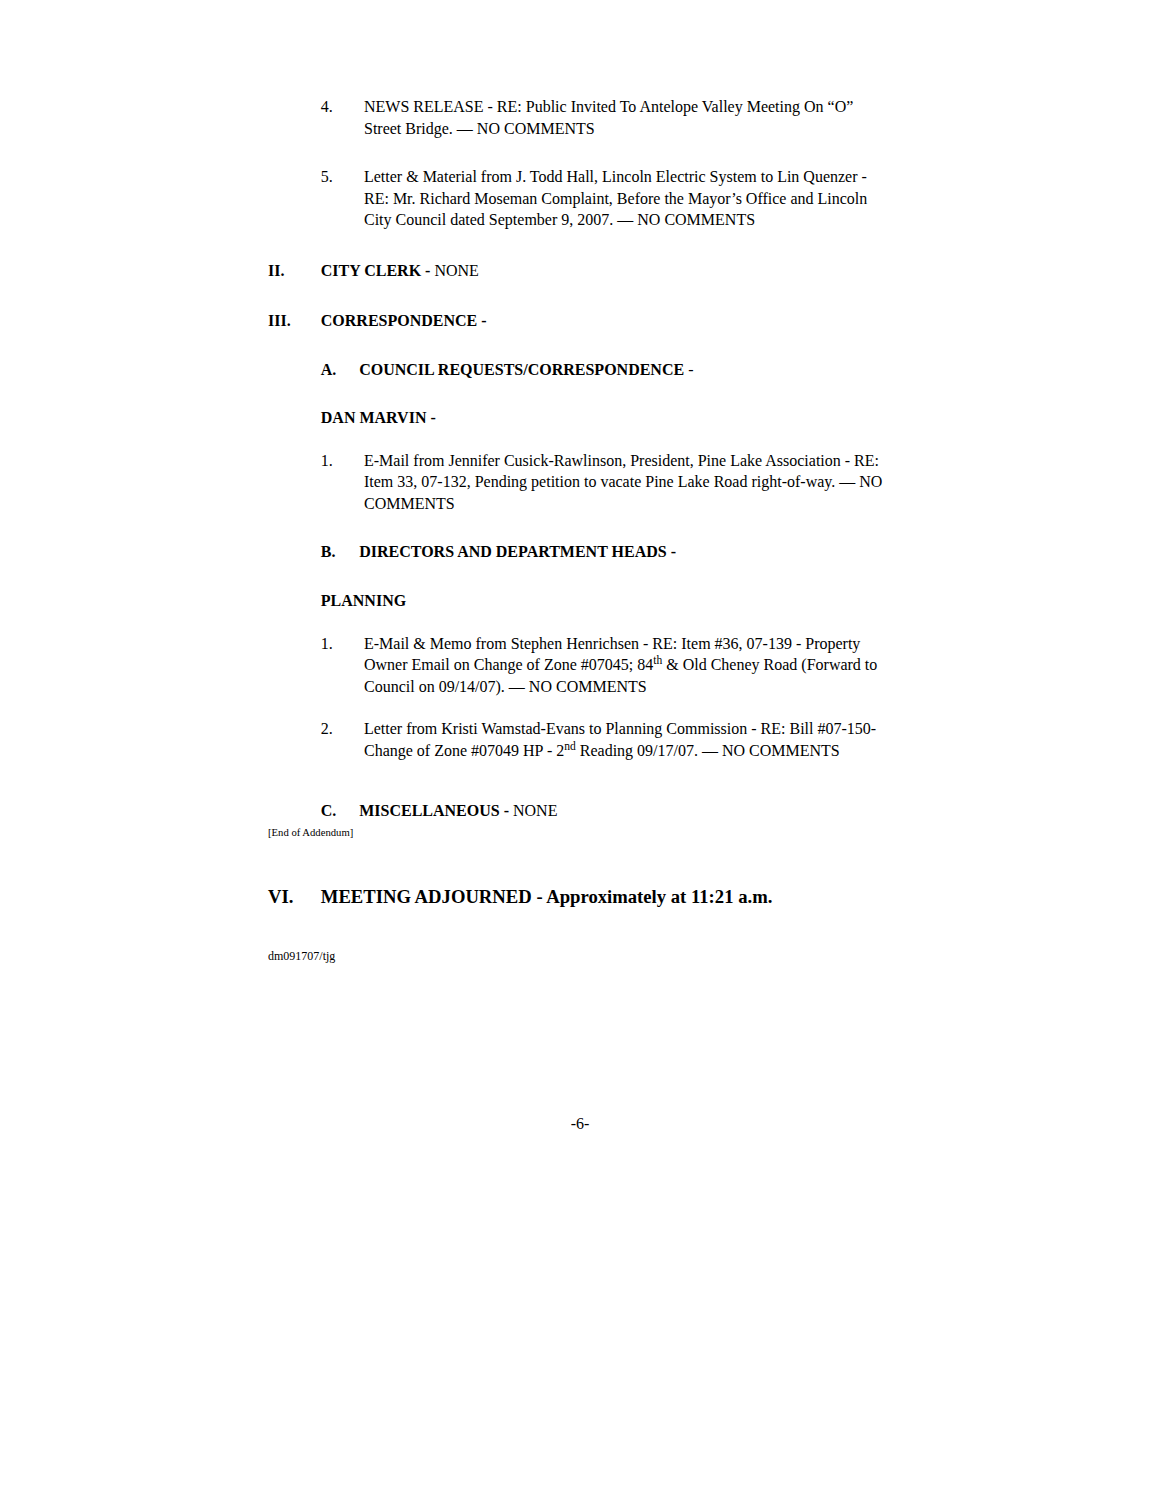4.
NEWS RELEASE - RE: Public Invited To Antelope Valley Meeting On “O” Street Bridge. — NO COMMENTS
5.
Letter & Material from J. Todd Hall, Lincoln Electric System to Lin Quenzer - RE: Mr. Richard Moseman Complaint, Before the Mayor’s Office and Lincoln City Council dated September 9, 2007. — NO COMMENTS
II.
CITY CLERK - NONE
III.
CORRESPONDENCE -
A.
COUNCIL REQUESTS/CORRESPONDENCE -
DAN MARVIN -
1.
E-Mail from Jennifer Cusick-Rawlinson, President, Pine Lake Association - RE: Item 33, 07-132, Pending petition to vacate Pine Lake Road right-of-way. — NO COMMENTS
B.
DIRECTORS AND DEPARTMENT HEADS -
PLANNING
1.
E-Mail & Memo from Stephen Henrichsen - RE: Item #36, 07-139 - Property Owner Email on Change of Zone #07045; 84th & Old Cheney Road (Forward to Council on 09/14/07). — NO COMMENTS
2.
Letter from Kristi Wamstad-Evans to Planning Commission - RE: Bill #07-150- Change of Zone #07049 HP - 2nd Reading 09/17/07. — NO COMMENTS
C.
MISCELLANEOUS - NONE
[End of Addendum]
VI.
MEETING ADJOURNED - Approximately at 11:21 a.m.
dm091707/tjg
-6-